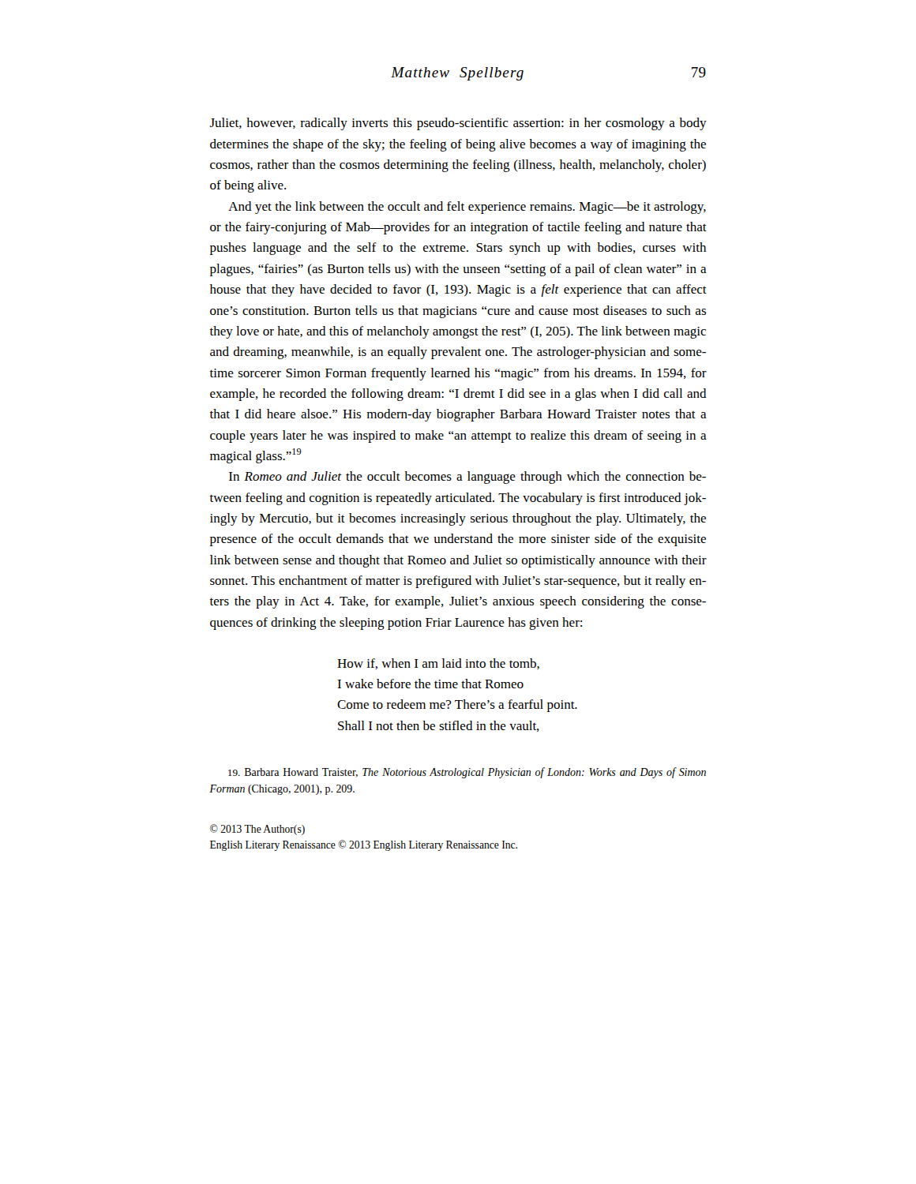Matthew Spellberg 79
Juliet, however, radically inverts this pseudo-scientific assertion: in her cosmology a body determines the shape of the sky; the feeling of being alive becomes a way of imagining the cosmos, rather than the cosmos determining the feeling (illness, health, melancholy, choler) of being alive.
And yet the link between the occult and felt experience remains. Magic—be it astrology, or the fairy-conjuring of Mab—provides for an integration of tactile feeling and nature that pushes language and the self to the extreme. Stars synch up with bodies, curses with plagues, “fairies” (as Burton tells us) with the unseen “setting of a pail of clean water” in a house that they have decided to favor (I, 193). Magic is a felt experience that can affect one’s constitution. Burton tells us that magicians “cure and cause most diseases to such as they love or hate, and this of melancholy amongst the rest” (I, 205). The link between magic and dreaming, meanwhile, is an equally prevalent one. The astrologer-physician and sometime sorcerer Simon Forman frequently learned his “magic” from his dreams. In 1594, for example, he recorded the following dream: “I dremt I did see in a glas when I did call and that I did heare alsoe.” His modern-day biographer Barbara Howard Traister notes that a couple years later he was inspired to make “an attempt to realize this dream of seeing in a magical glass.”19
In Romeo and Juliet the occult becomes a language through which the connection between feeling and cognition is repeatedly articulated. The vocabulary is first introduced jokingly by Mercutio, but it becomes increasingly serious throughout the play. Ultimately, the presence of the occult demands that we understand the more sinister side of the exquisite link between sense and thought that Romeo and Juliet so optimistically announce with their sonnet. This enchantment of matter is prefigured with Juliet’s star-sequence, but it really enters the play in Act 4. Take, for example, Juliet’s anxious speech considering the consequences of drinking the sleeping potion Friar Laurence has given her:
How if, when I am laid into the tomb,
I wake before the time that Romeo
Come to redeem me? There’s a fearful point.
Shall I not then be stifled in the vault,
19. Barbara Howard Traister, The Notorious Astrological Physician of London: Works and Days of Simon Forman (Chicago, 2001), p. 209.
© 2013 The Author(s)
English Literary Renaissance © 2013 English Literary Renaissance Inc.